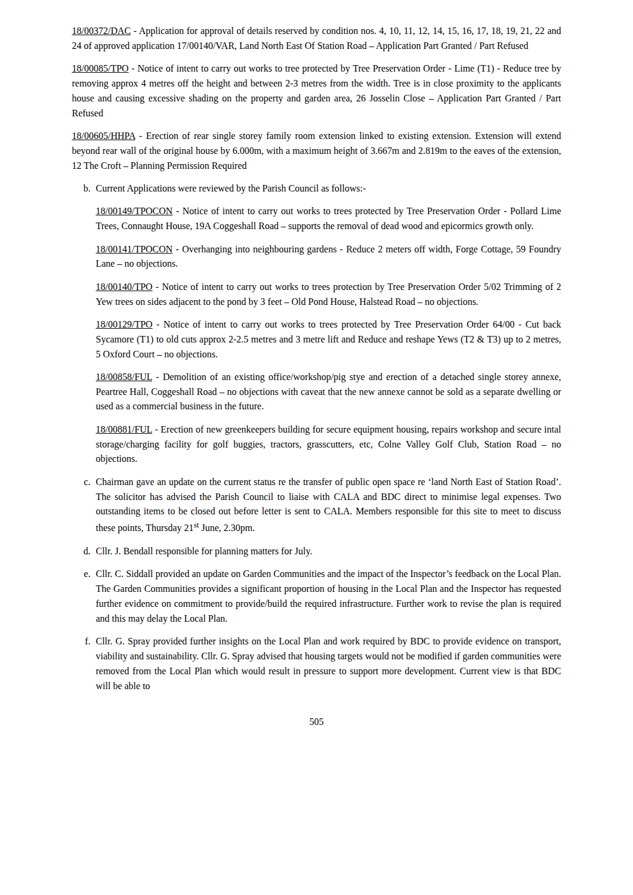18/00372/DAC - Application for approval of details reserved by condition nos. 4, 10, 11, 12, 14, 15, 16, 17, 18, 19, 21, 22 and 24 of approved application 17/00140/VAR, Land North East Of Station Road – Application Part Granted / Part Refused
18/00085/TPO - Notice of intent to carry out works to tree protected by Tree Preservation Order - Lime (T1) - Reduce tree by removing approx 4 metres off the height and between 2-3 metres from the width. Tree is in close proximity to the applicants house and causing excessive shading on the property and garden area, 26 Josselin Close – Application Part Granted / Part Refused
18/00605/HHPA - Erection of rear single storey family room extension linked to existing extension. Extension will extend beyond rear wall of the original house by 6.000m, with a maximum height of 3.667m and 2.819m to the eaves of the extension, 12 The Croft – Planning Permission Required
Current Applications were reviewed by the Parish Council as follows:-
18/00149/TPOCON - Notice of intent to carry out works to trees protected by Tree Preservation Order - Pollard Lime Trees, Connaught House, 19A Coggeshall Road – supports the removal of dead wood and epicormics growth only.
18/00141/TPOCON - Overhanging into neighbouring gardens - Reduce 2 meters off width, Forge Cottage, 59 Foundry Lane – no objections.
18/00140/TPO - Notice of intent to carry out works to trees protection by Tree Preservation Order 5/02 Trimming of 2 Yew trees on sides adjacent to the pond by 3 feet – Old Pond House, Halstead Road – no objections.
18/00129/TPO - Notice of intent to carry out works to trees protected by Tree Preservation Order 64/00 - Cut back Sycamore (T1) to old cuts approx 2-2.5 metres and 3 metre lift and Reduce and reshape Yews (T2 & T3) up to 2 metres, 5 Oxford Court – no objections.
18/00858/FUL - Demolition of an existing office/workshop/pig stye and erection of a detached single storey annexe, Peartree Hall, Coggeshall Road – no objections with caveat that the new annexe cannot be sold as a separate dwelling or used as a commercial business in the future.
18/00881/FUL - Erection of new greenkeepers building for secure equipment housing, repairs workshop and secure intal storage/charging facility for golf buggies, tractors, grasscutters, etc, Colne Valley Golf Club, Station Road – no objections.
Chairman gave an update on the current status re the transfer of public open space re ‘land North East of Station Road’. The solicitor has advised the Parish Council to liaise with CALA and BDC direct to minimise legal expenses. Two outstanding items to be closed out before letter is sent to CALA. Members responsible for this site to meet to discuss these points, Thursday 21st June, 2.30pm.
Cllr. J. Bendall responsible for planning matters for July.
Cllr. C. Siddall provided an update on Garden Communities and the impact of the Inspector’s feedback on the Local Plan. The Garden Communities provides a significant proportion of housing in the Local Plan and the Inspector has requested further evidence on commitment to provide/build the required infrastructure. Further work to revise the plan is required and this may delay the Local Plan.
Cllr. G. Spray provided further insights on the Local Plan and work required by BDC to provide evidence on transport, viability and sustainability. Cllr. G. Spray advised that housing targets would not be modified if garden communities were removed from the Local Plan which would result in pressure to support more development. Current view is that BDC will be able to
505